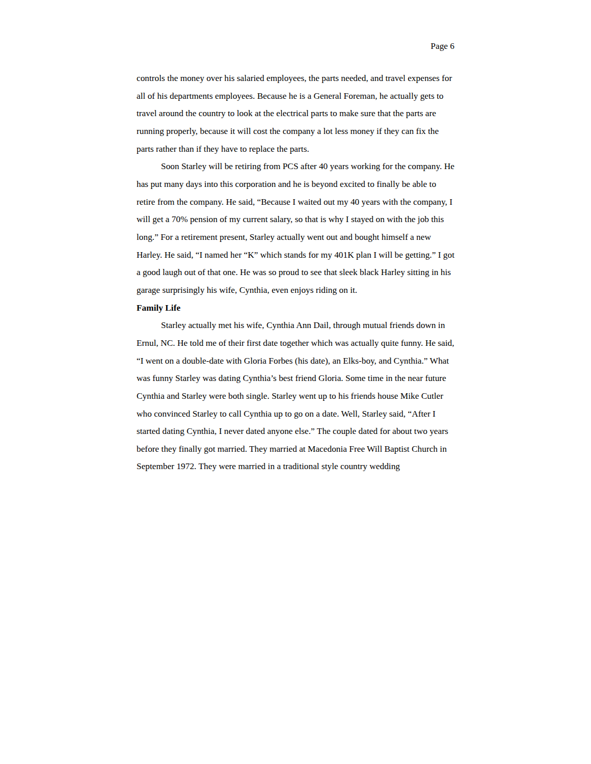Page 6
controls the money over his salaried employees, the parts needed, and travel expenses for all of his departments employees. Because he is a General Foreman, he actually gets to travel around the country to look at the electrical parts to make sure that the parts are running properly, because it will cost the company a lot less money if they can fix the parts rather than if they have to replace the parts.
Soon Starley will be retiring from PCS after 40 years working for the company. He has put many days into this corporation and he is beyond excited to finally be able to retire from the company. He said, “Because I waited out my 40 years with the company, I will get a 70% pension of my current salary, so that is why I stayed on with the job this long.” For a retirement present, Starley actually went out and bought himself a new Harley. He said, “I named her “K” which stands for my 401K plan I will be getting.” I got a good laugh out of that one. He was so proud to see that sleek black Harley sitting in his garage surprisingly his wife, Cynthia, even enjoys riding on it.
Family Life
Starley actually met his wife, Cynthia Ann Dail, through mutual friends down in Ernul, NC. He told me of their first date together which was actually quite funny. He said, “I went on a double-date with Gloria Forbes (his date), an Elks-boy, and Cynthia.” What was funny Starley was dating Cynthia’s best friend Gloria. Some time in the near future Cynthia and Starley were both single. Starley went up to his friends house Mike Cutler who convinced Starley to call Cynthia up to go on a date. Well, Starley said, “After I started dating Cynthia, I never dated anyone else.” The couple dated for about two years before they finally got married. They married at Macedonia Free Will Baptist Church in September 1972. They were married in a traditional style country wedding